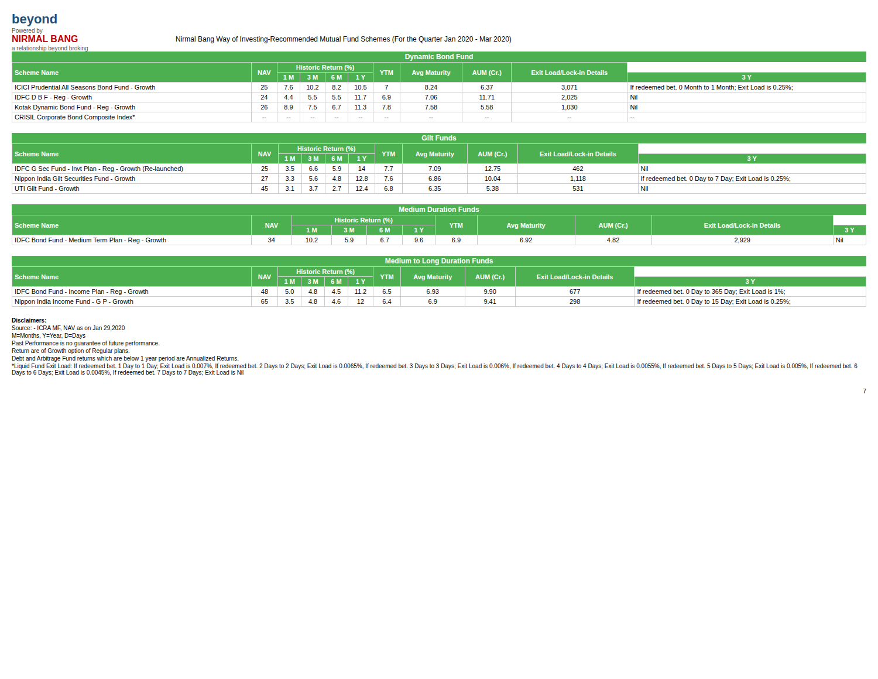beyond
Powered by
NIRMAL BANG
a relationship beyond broking
Nirmal Bang Way of Investing-Recommended Mutual Fund Schemes (For the Quarter Jan 2020 - Mar 2020)
Dynamic Bond Fund
| Scheme Name | NAV | Historic Return (%) | YTM | Avg Maturity | AUM (Cr.) | Exit Load/Lock-in Details |
| --- | --- | --- | --- | --- | --- | --- |
| 1 M | 3 M | 6 M | 1 Y | 3 Y |
| ICICI Prudential All Seasons Bond Fund - Growth | 25 | 7.6 | 10.2 | 8.2 | 10.5 | 7 | 8.24 | 6.37 | 3,071 | If redeemed bet. 0 Month to 1 Month; Exit Load is 0.25%; |
| IDFC D B F - Reg - Growth | 24 | 4.4 | 5.5 | 5.5 | 11.7 | 6.9 | 7.06 | 11.71 | 2,025 | Nil |
| Kotak Dynamic Bond Fund - Reg - Growth | 26 | 8.9 | 7.5 | 6.7 | 11.3 | 7.8 | 7.58 | 5.58 | 1,030 | Nil |
| CRISIL Corporate Bond Composite Index* | -- | -- | -- | -- | -- | -- | -- | -- | -- | -- |
Gilt Funds
| Scheme Name | NAV | Historic Return (%) | YTM | Avg Maturity | AUM (Cr.) | Exit Load/Lock-in Details |
| --- | --- | --- | --- | --- | --- | --- |
| 1 M | 3 M | 6 M | 1 Y | 3 Y |
| IDFC G Sec Fund - Invt Plan - Reg - Growth (Re-launched) | 25 | 3.5 | 6.6 | 5.9 | 14 | 7.7 | 7.09 | 12.75 | 462 | Nil |
| Nippon India Gilt Securities Fund - Growth | 27 | 3.3 | 5.6 | 4.8 | 12.8 | 7.6 | 6.86 | 10.04 | 1,118 | If redeemed bet. 0 Day to 7 Day; Exit Load is 0.25%; |
| UTI Gilt Fund - Growth | 45 | 3.1 | 3.7 | 2.7 | 12.4 | 6.8 | 6.35 | 5.38 | 531 | Nil |
Medium Duration Funds
| Scheme Name | NAV | Historic Return (%) | YTM | Avg Maturity | AUM (Cr.) | Exit Load/Lock-in Details |
| --- | --- | --- | --- | --- | --- | --- |
| 1 M | 3 M | 6 M | 1 Y | 3 Y |
| IDFC Bond Fund - Medium Term Plan - Reg - Growth | 34 | 10.2 | 5.9 | 6.7 | 9.6 | 6.9 | 6.92 | 4.82 | 2,929 | Nil |
Medium to Long Duration Funds
| Scheme Name | NAV | Historic Return (%) | YTM | Avg Maturity | AUM (Cr.) | Exit Load/Lock-in Details |
| --- | --- | --- | --- | --- | --- | --- |
| 1 M | 3 M | 6 M | 1 Y | 3 Y |
| IDFC Bond Fund - Income Plan - Reg - Growth | 48 | 5.0 | 4.8 | 4.5 | 11.2 | 6.5 | 6.93 | 9.90 | 677 | If redeemed bet. 0 Day to 365 Day; Exit Load is 1%; |
| Nippon India Income Fund - G P - Growth | 65 | 3.5 | 4.8 | 4.6 | 12 | 6.4 | 6.9 | 9.41 | 298 | If redeemed bet. 0 Day to 15 Day; Exit Load is 0.25%; |
Disclaimers:
Source: - ICRA MF, NAV as on Jan 29,2020
M=Months, Y=Year, D=Days
Past Performance is no guarantee of future performance.
Return are of Growth option of Regular plans.
Debt and Arbitrage Fund returns which are below 1 year period are Annualized Returns.
*Liquid Fund Exit Load: If redeemed bet. 1 Day to 1 Day; Exit Load is 0.007%, If redeemed bet. 2 Days to 2 Days; Exit Load is 0.0065%, If redeemed bet. 3 Days to 3 Days; Exit Load is 0.006%, If redeemed bet. 4 Days to 4 Days; Exit Load is 0.0055%, If redeemed bet. 5 Days to 5 Days; Exit Load is 0.005%, If redeemed bet. 6 Days to 6 Days; Exit Load is 0.0045%, If redeemed bet. 7 Days to 7 Days; Exit Load is Nil
7